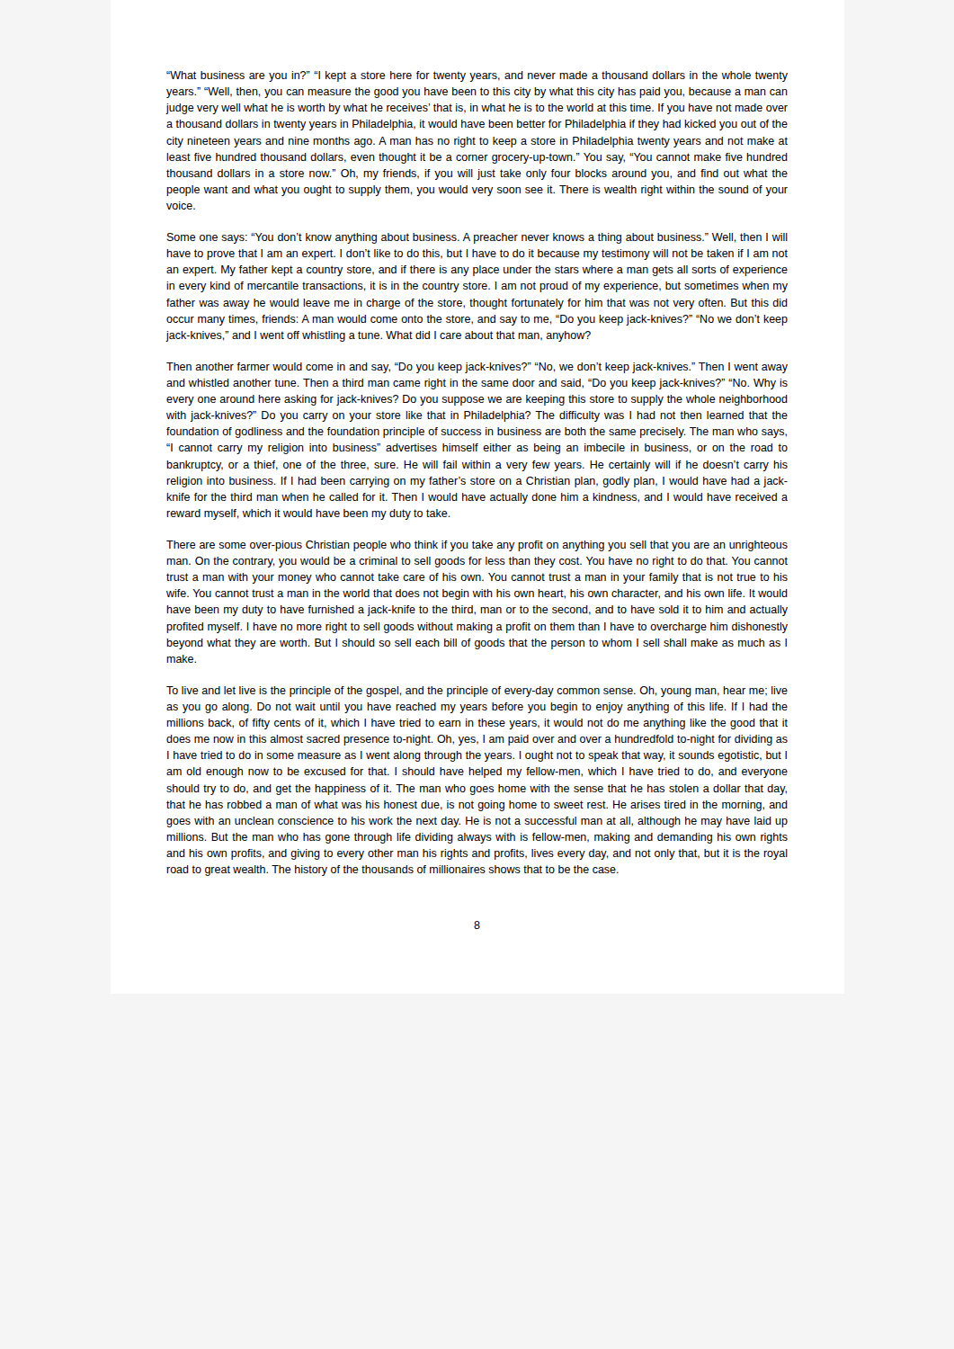“What business are you in?” “I kept a store here for twenty years, and never made a thousand dollars in the whole twenty years.” “Well, then, you can measure the good you have been to this city by what this city has paid you, because a man can judge very well what he is worth by what he receives’ that is, in what he is to the world at this time. If you have not made over a thousand dollars in twenty years in Philadelphia, it would have been better for Philadelphia if they had kicked you out of the city nineteen years and nine months ago. A man has no right to keep a store in Philadelphia twenty years and not make at least five hundred thousand dollars, even thought it be a corner grocery-up-town.” You say, “You cannot make five hundred thousand dollars in a store now.” Oh, my friends, if you will just take only four blocks around you, and find out what the people want and what you ought to supply them, you would very soon see it. There is wealth right within the sound of your voice.
Some one says: “You don’t know anything about business. A preacher never knows a thing about business.” Well, then I will have to prove that I am an expert. I don’t like to do this, but I have to do it because my testimony will not be taken if I am not an expert. My father kept a country store, and if there is any place under the stars where a man gets all sorts of experience in every kind of mercantile transactions, it is in the country store. I am not proud of my experience, but sometimes when my father was away he would leave me in charge of the store, thought fortunately for him that was not very often. But this did occur many times, friends: A man would come onto the store, and say to me, “Do you keep jack-knives?” “No we don’t keep jack-knives,” and I went off whistling a tune. What did I care about that man, anyhow?
Then another farmer would come in and say, “Do you keep jack-knives?” “No, we don’t keep jack-knives.” Then I went away and whistled another tune. Then a third man came right in the same door and said, “Do you keep jack-knives?” “No. Why is every one around here asking for jack-knives? Do you suppose we are keeping this store to supply the whole neighborhood with jack-knives?” Do you carry on your store like that in Philadelphia? The difficulty was I had not then learned that the foundation of godliness and the foundation principle of success in business are both the same precisely. The man who says, “I cannot carry my religion into business” advertises himself either as being an imbecile in business, or on the road to bankruptcy, or a thief, one of the three, sure. He will fail within a very few years. He certainly will if he doesn’t carry his religion into business. If I had been carrying on my father’s store on a Christian plan, godly plan, I would have had a jack-knife for the third man when he called for it. Then I would have actually done him a kindness, and I would have received a reward myself, which it would have been my duty to take.
There are some over-pious Christian people who think if you take any profit on anything you sell that you are an unrighteous man. On the contrary, you would be a criminal to sell goods for less than they cost. You have no right to do that. You cannot trust a man with your money who cannot take care of his own. You cannot trust a man in your family that is not true to his wife. You cannot trust a man in the world that does not begin with his own heart, his own character, and his own life. It would have been my duty to have furnished a jack-knife to the third, man or to the second, and to have sold it to him and actually profited myself. I have no more right to sell goods without making a profit on them than I have to overcharge him dishonestly beyond what they are worth. But I should so sell each bill of goods that the person to whom I sell shall make as much as I make.
To live and let live is the principle of the gospel, and the principle of every-day common sense. Oh, young man, hear me; live as you go along. Do not wait until you have reached my years before you begin to enjoy anything of this life. If I had the millions back, of fifty cents of it, which I have tried to earn in these years, it would not do me anything like the good that it does me now in this almost sacred presence to-night. Oh, yes, I am paid over and over a hundredfold to-night for dividing as I have tried to do in some measure as I went along through the years. I ought not to speak that way, it sounds egotistic, but I am old enough now to be excused for that. I should have helped my fellow-men, which I have tried to do, and everyone should try to do, and get the happiness of it. The man who goes home with the sense that he has stolen a dollar that day, that he has robbed a man of what was his honest due, is not going home to sweet rest. He arises tired in the morning, and goes with an unclean conscience to his work the next day. He is not a successful man at all, although he may have laid up millions. But the man who has gone through life dividing always with is fellow-men, making and demanding his own rights and his own profits, and giving to every other man his rights and profits, lives every day, and not only that, but it is the royal road to great wealth. The history of the thousands of millionaires shows that to be the case.
8